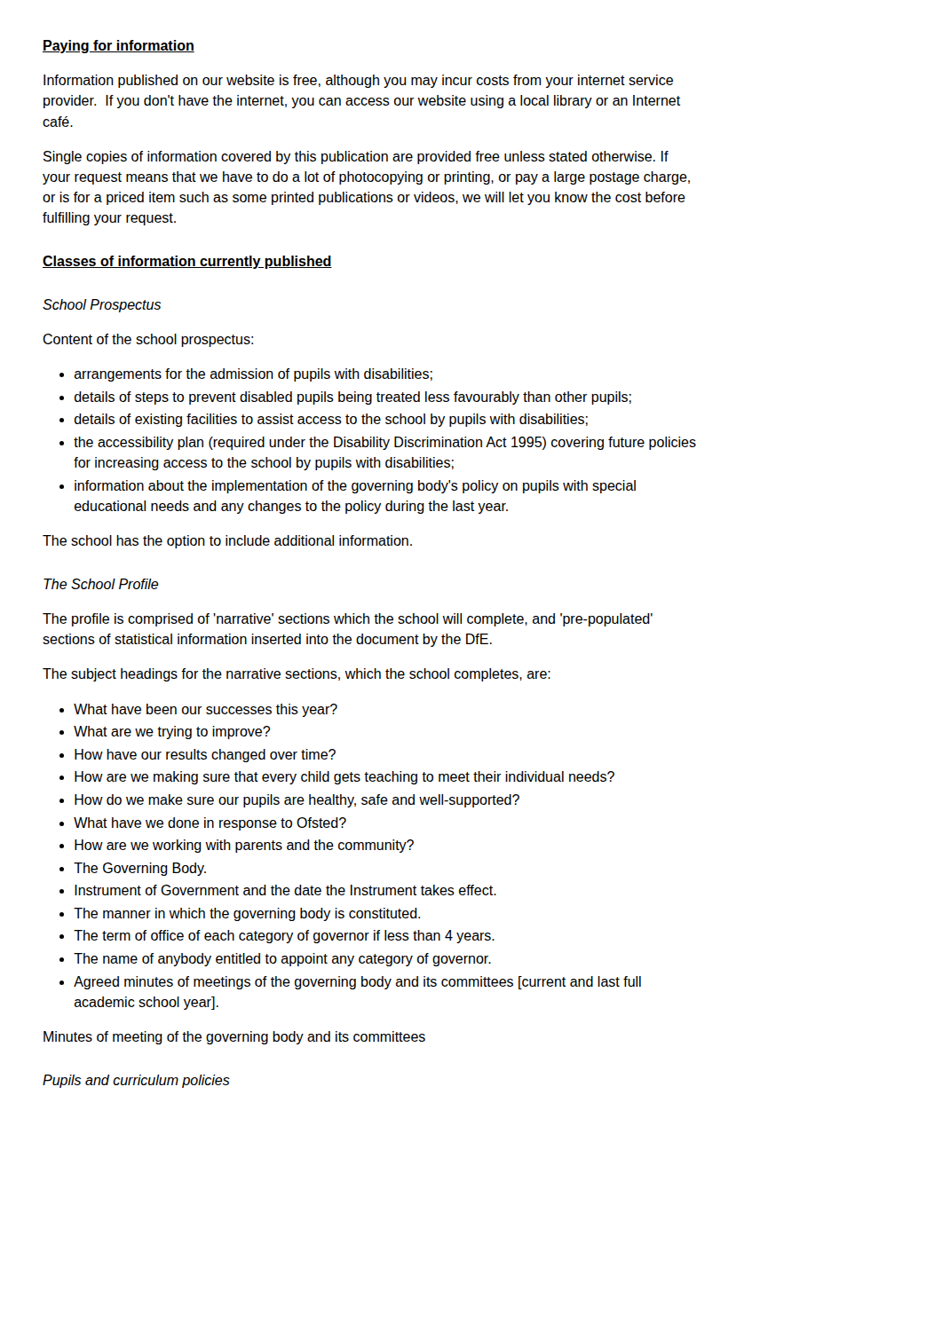Paying for information
Information published on our website is free, although you may incur costs from your internet service provider. If you don't have the internet, you can access our website using a local library or an Internet café.
Single copies of information covered by this publication are provided free unless stated otherwise. If your request means that we have to do a lot of photocopying or printing, or pay a large postage charge, or is for a priced item such as some printed publications or videos, we will let you know the cost before fulfilling your request.
Classes of information currently published
School Prospectus
Content of the school prospectus:
arrangements for the admission of pupils with disabilities;
details of steps to prevent disabled pupils being treated less favourably than other pupils;
details of existing facilities to assist access to the school by pupils with disabilities;
the accessibility plan (required under the Disability Discrimination Act 1995) covering future policies for increasing access to the school by pupils with disabilities;
information about the implementation of the governing body's policy on pupils with special educational needs and any changes to the policy during the last year.
The school has the option to include additional information.
The School Profile
The profile is comprised of 'narrative' sections which the school will complete, and 'pre-populated' sections of statistical information inserted into the document by the DfE.
The subject headings for the narrative sections, which the school completes, are:
What have been our successes this year?
What are we trying to improve?
How have our results changed over time?
How are we making sure that every child gets teaching to meet their individual needs?
How do we make sure our pupils are healthy, safe and well-supported?
What have we done in response to Ofsted?
How are we working with parents and the community?
The Governing Body.
Instrument of Government and the date the Instrument takes effect.
The manner in which the governing body is constituted.
The term of office of each category of governor if less than 4 years.
The name of anybody entitled to appoint any category of governor.
Agreed minutes of meetings of the governing body and its committees [current and last full academic school year].
Minutes of meeting of the governing body and its committees
Pupils and curriculum policies